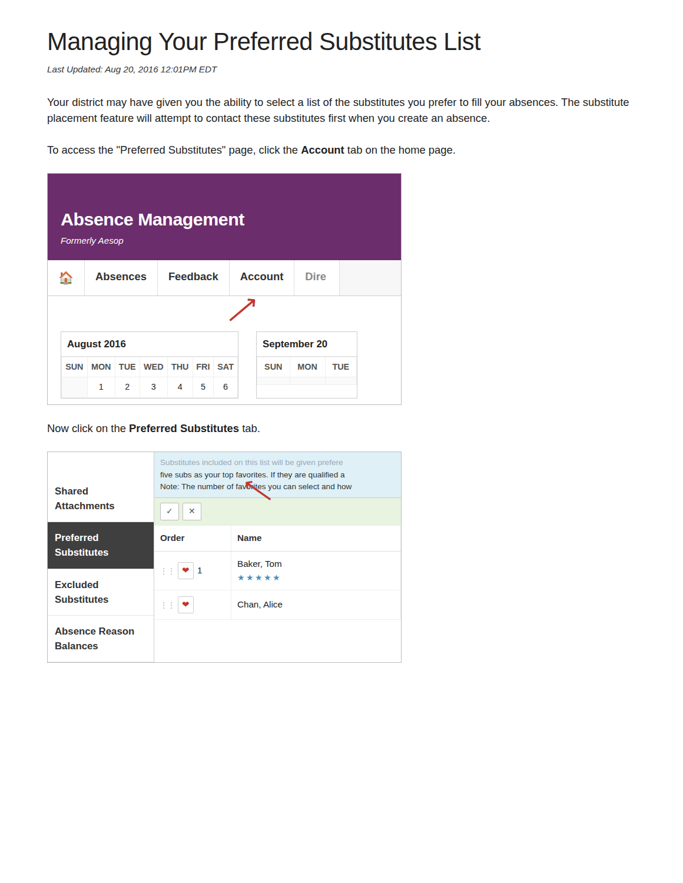Managing Your Preferred Substitutes List
Last Updated: Aug 20, 2016 12:01PM EDT
Your district may have given you the ability to select a list of the substitutes you prefer to fill your absences. The substitute placement feature will attempt to contact these substitutes first when you create an absence.
To access the "Preferred Substitutes" page, click the Account tab on the home page.
Absence Management
Formerly Aesop
🏠
Absences
Feedback
Account
Dire
⟶
August 2016
| SUN | MON | TUE | WED | THU | FRI | SAT |
| --- | --- | --- | --- | --- | --- | --- |
| | 1 | 2 | 3 | 4 | 5 | 6 |
September 20
| SUN | MON | TUE |
| --- | --- | --- |
Now click on the Preferred Substitutes tab.
Shared Attachments
Preferred Substitutes
Excluded Substitutes
Absence Reason Balances
Substitutes included on this list will be given prefere
five subs as your top favorites. If they are qualified a
Note: The number of favorites you can select and how
✓✕
| Order | Name |
| --- | --- |
| ⋮⋮ ❤ 1 | Baker, Tom ★★★★★ |
| ⋮⋮ ❤ | Chan, Alice |
⟶